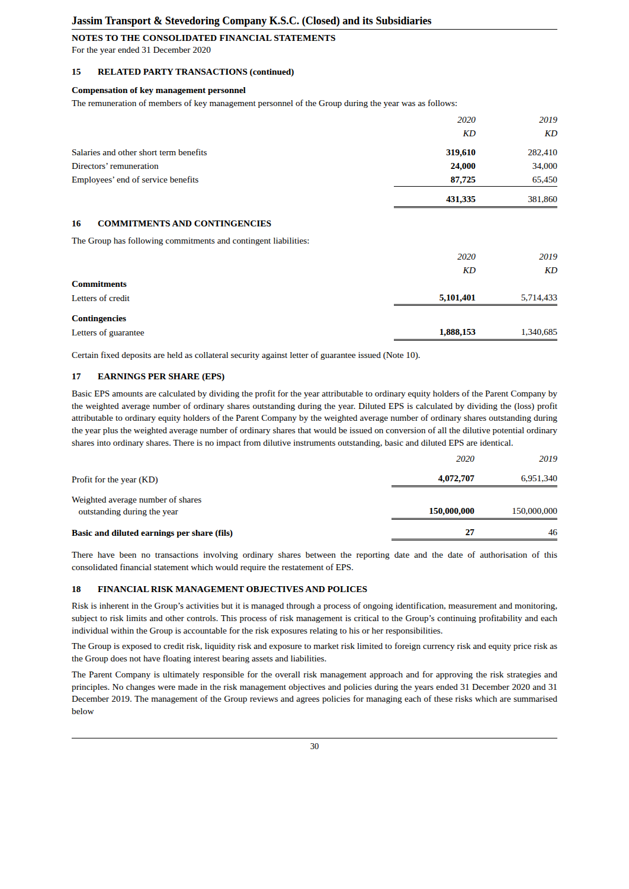Jassim Transport & Stevedoring Company K.S.C. (Closed) and its Subsidiaries
Notes to the Consolidated Financial Statements
For the year ended 31 December 2020
15 RELATED PARTY TRANSACTIONS (continued)
Compensation of key management personnel
The remuneration of members of key management personnel of the Group during the year was as follows:
| | 2020 | 2019 |
| | KD | KD |
| Salaries and other short term benefits | 319,610 | 282,410 |
| Directors’ remuneration | 24,000 | 34,000 |
| Employees’ end of service benefits | 87,725 | 65,450 |
| | 431,335 | 381,860 |
16 COMMITMENTS AND CONTINGENCIES
The Group has following commitments and contingent liabilities:
| | 2020 | 2019 |
| | KD | KD |
| Commitments | | |
| Letters of credit | 5,101,401 | 5,714,433 |
| Contingencies | | |
| Letters of guarantee | 1,888,153 | 1,340,685 |
Certain fixed deposits are held as collateral security against letter of guarantee issued (Note 10).
17 EARNINGS PER SHARE (EPS)
Basic EPS amounts are calculated by dividing the profit for the year attributable to ordinary equity holders of the Parent Company by the weighted average number of ordinary shares outstanding during the year. Diluted EPS is calculated by dividing the (loss) profit attributable to ordinary equity holders of the Parent Company by the weighted average number of ordinary shares outstanding during the year plus the weighted average number of ordinary shares that would be issued on conversion of all the dilutive potential ordinary shares into ordinary shares. There is no impact from dilutive instruments outstanding, basic and diluted EPS are identical.
| | 2020 | 2019 |
| Profit for the year (KD) | 4,072,707 | 6,951,340 |
| Weighted average number of shares outstanding during the year | 150,000,000 | 150,000,000 |
| Basic and diluted earnings per share (fils) | 27 | 46 |
There have been no transactions involving ordinary shares between the reporting date and the date of authorisation of this consolidated financial statement which would require the restatement of EPS.
18 FINANCIAL RISK MANAGEMENT OBJECTIVES AND POLICES
Risk is inherent in the Group’s activities but it is managed through a process of ongoing identification, measurement and monitoring, subject to risk limits and other controls. This process of risk management is critical to the Group’s continuing profitability and each individual within the Group is accountable for the risk exposures relating to his or her responsibilities.
The Group is exposed to credit risk, liquidity risk and exposure to market risk limited to foreign currency risk and equity price risk as the Group does not have floating interest bearing assets and liabilities.
The Parent Company is ultimately responsible for the overall risk management approach and for approving the risk strategies and principles. No changes were made in the risk management objectives and policies during the years ended 31 December 2020 and 31 December 2019. The management of the Group reviews and agrees policies for managing each of these risks which are summarised below
30